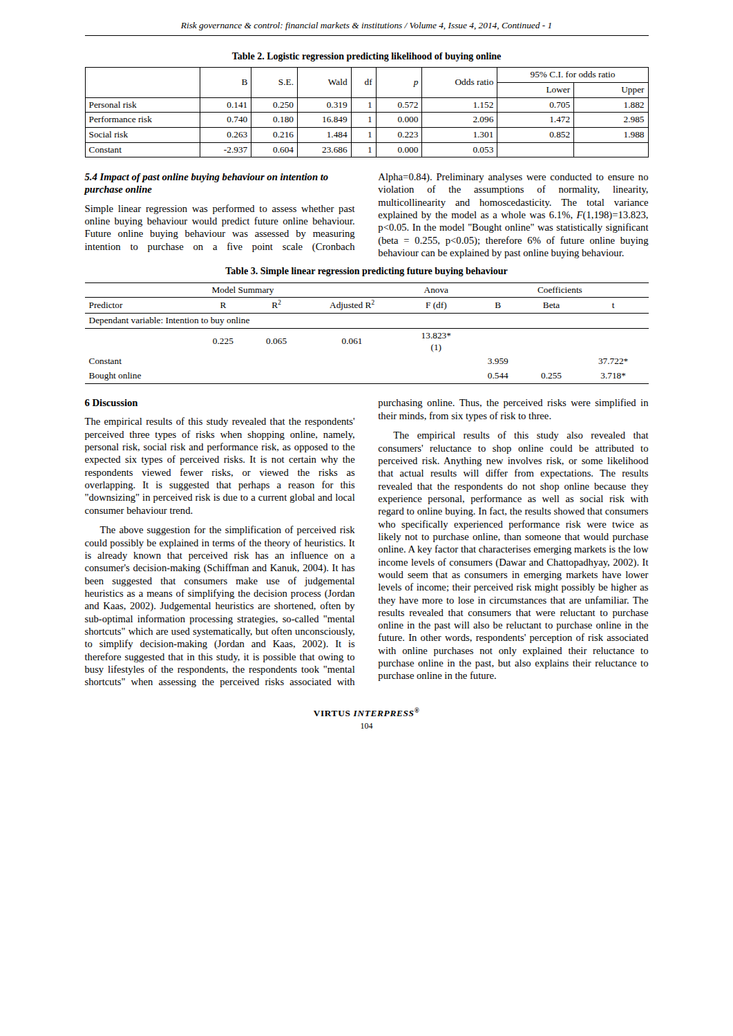Risk governance & control: financial markets & institutions / Volume 4, Issue 4, 2014, Continued - 1
Table 2. Logistic regression predicting likelihood of buying online
| | B | S.E. | Wald | df | p | Odds ratio | 95% C.I. for odds ratio |
| --- | --- | --- | --- | --- | --- | --- | --- |
| Lower | Upper |
| Personal risk | 0.141 | 0.250 | 0.319 | 1 | 0.572 | 1.152 | 0.705 | 1.882 |
| Performance risk | 0.740 | 0.180 | 16.849 | 1 | 0.000 | 2.096 | 1.472 | 2.985 |
| Social risk | 0.263 | 0.216 | 1.484 | 1 | 0.223 | 1.301 | 0.852 | 1.988 |
| Constant | -2.937 | 0.604 | 23.686 | 1 | 0.000 | 0.053 | | |
5.4 Impact of past online buying behaviour on intention to purchase online
Simple linear regression was performed to assess whether past online buying behaviour would predict future online behaviour. Future online buying behaviour was assessed by measuring intention to purchase on a five point scale (Cronbach Alpha=0.84). Preliminary analyses were conducted to ensure no violation of the assumptions of normality, linearity, multicollinearity and homoscedasticity. The total variance explained by the model as a whole was 6.1%, F(1,198)=13.823, p<0.05. In the model "Bought online" was statistically significant (beta = 0.255, p<0.05); therefore 6% of future online buying behaviour can be explained by past online buying behaviour.
Table 3. Simple linear regression predicting future buying behaviour
| Model Summary | Anova | Coefficients |
| --- | --- | --- |
| Predictor | R | R 2 | Adjusted R 2 | F (df) | B | Beta | t |
| Dependant variable: Intention to buy online |
| | 0.225 | 0.065 | 0.061 | 13.823* (1) | | | |
| Constant | | | | | 3.959 | | 37.722* |
| Bought online | | | | | 0.544 | 0.255 | 3.718* |
6 Discussion
The empirical results of this study revealed that the respondents' perceived three types of risks when shopping online, namely, personal risk, social risk and performance risk, as opposed to the expected six types of perceived risks. It is not certain why the respondents viewed fewer risks, or viewed the risks as overlapping. It is suggested that perhaps a reason for this "downsizing" in perceived risk is due to a current global and local consumer behaviour trend.
The above suggestion for the simplification of perceived risk could possibly be explained in terms of the theory of heuristics. It is already known that perceived risk has an influence on a consumer's decision-making (Schiffman and Kanuk, 2004). It has been suggested that consumers make use of judgemental heuristics as a means of simplifying the decision process (Jordan and Kaas, 2002). Judgemental heuristics are shortened, often by sub-optimal information processing strategies, so-called "mental shortcuts" which are used systematically, but often unconsciously, to simplify decision-making (Jordan and Kaas, 2002). It is therefore suggested that in this study, it is possible that owing to busy lifestyles of the respondents, the respondents took "mental shortcuts" when assessing the perceived risks associated with purchasing online. Thus, the perceived risks were simplified in their minds, from six types of risk to three.
The empirical results of this study also revealed that consumers' reluctance to shop online could be attributed to perceived risk. Anything new involves risk, or some likelihood that actual results will differ from expectations. The results revealed that the respondents do not shop online because they experience personal, performance as well as social risk with regard to online buying. In fact, the results showed that consumers who specifically experienced performance risk were twice as likely not to purchase online, than someone that would purchase online. A key factor that characterises emerging markets is the low income levels of consumers (Dawar and Chattopadhyay, 2002). It would seem that as consumers in emerging markets have lower levels of income; their perceived risk might possibly be higher as they have more to lose in circumstances that are unfamiliar. The results revealed that consumers that were reluctant to purchase online in the past will also be reluctant to purchase online in the future. In other words, respondents' perception of risk associated with online purchases not only explained their reluctance to purchase online in the past, but also explains their reluctance to purchase online in the future.
VIRTUS INTERPRESS®
104